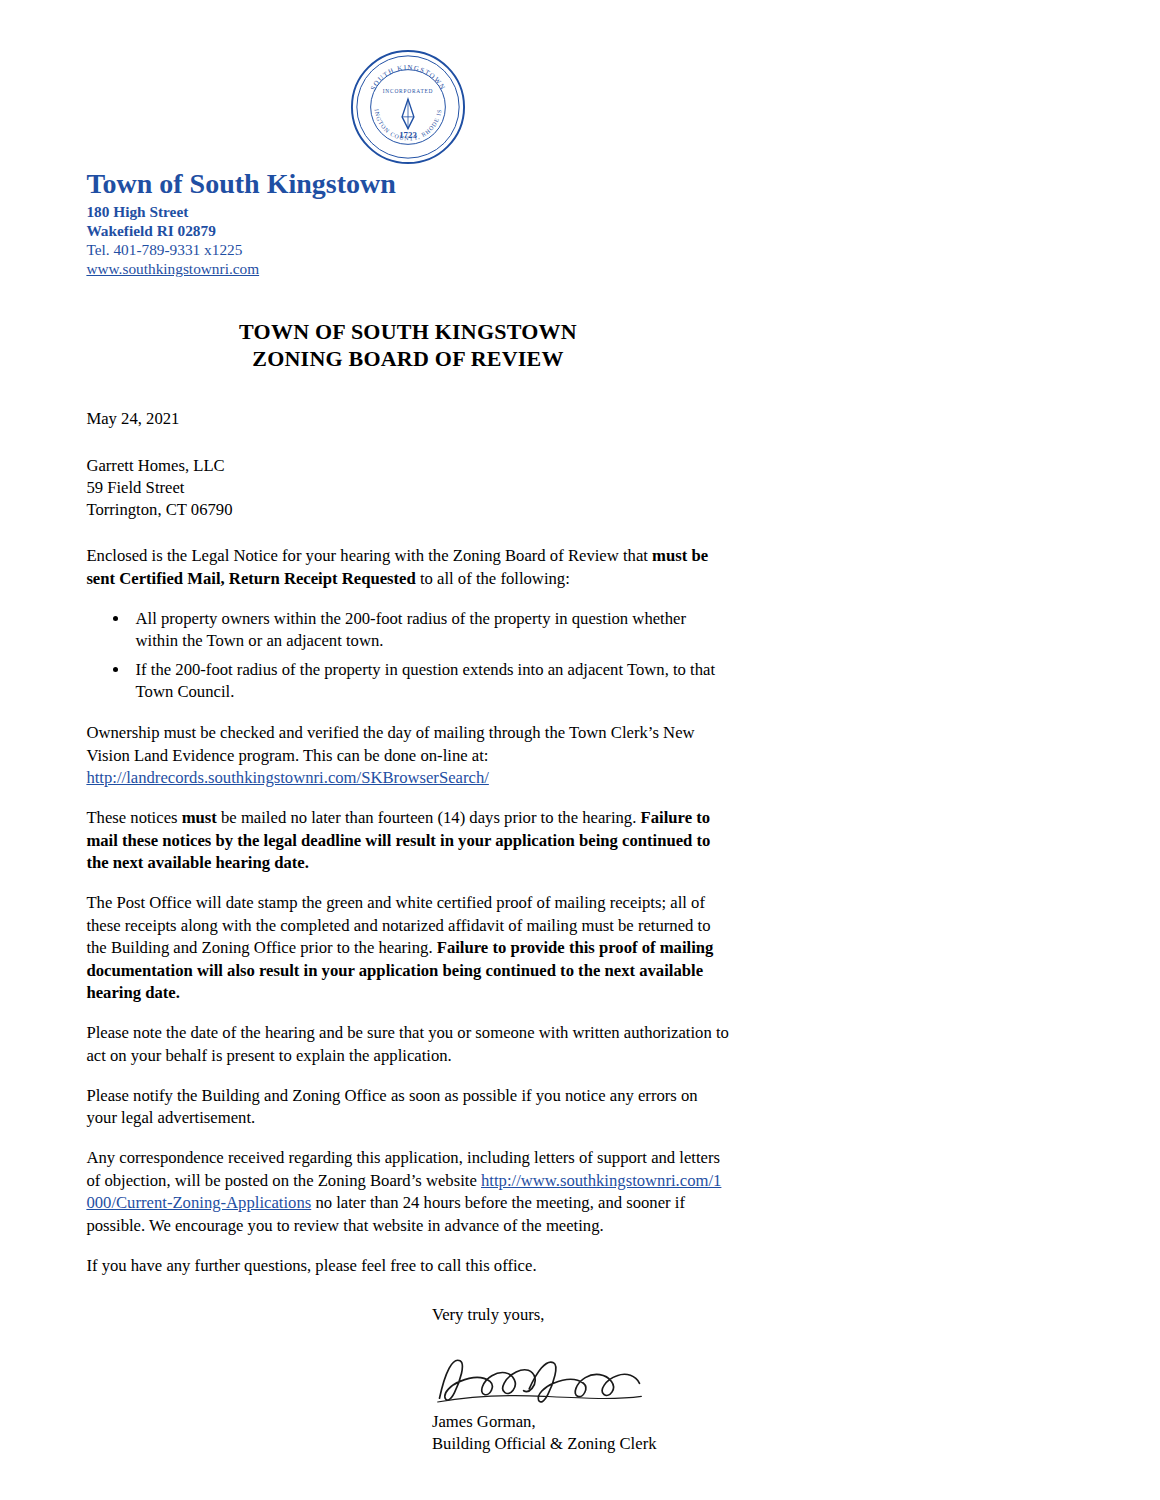SOUTH KINGSTOWN WASHINGTON COUNTY, RHODE ISLAND INCORPORATED 1723
Town of South Kingstown
180 High Street
Wakefield RI 02879
Tel. 401-789-9331 x1225
www.southkingstownri.com
TOWN OF SOUTH KINGSTOWN
ZONING BOARD OF REVIEW
May 24, 2021
Garrett Homes, LLC
59 Field Street
Torrington, CT 06790
Enclosed is the Legal Notice for your hearing with the Zoning Board of Review that must be sent Certified Mail, Return Receipt Requested to all of the following:
All property owners within the 200-foot radius of the property in question whether within the Town or an adjacent town.
If the 200-foot radius of the property in question extends into an adjacent Town, to that Town Council.
Ownership must be checked and verified the day of mailing through the Town Clerk’s New Vision Land Evidence program. This can be done on-line at:
http://landrecords.southkingstownri.com/SKBrowserSearch/
These notices must be mailed no later than fourteen (14) days prior to the hearing. Failure to mail these notices by the legal deadline will result in your application being continued to the next available hearing date.
The Post Office will date stamp the green and white certified proof of mailing receipts; all of these receipts along with the completed and notarized affidavit of mailing must be returned to the Building and Zoning Office prior to the hearing. Failure to provide this proof of mailing documentation will also result in your application being continued to the next available hearing date.
Please note the date of the hearing and be sure that you or someone with written authorization to act on your behalf is present to explain the application.
Please notify the Building and Zoning Office as soon as possible if you notice any errors on your legal advertisement.
Any correspondence received regarding this application, including letters of support and letters of objection, will be posted on the Zoning Board’s website http://www.southkingstownri.com/1000/Current-Zoning-Applications no later than 24 hours before the meeting, and sooner if possible. We encourage you to review that website in advance of the meeting.
If you have any further questions, please feel free to call this office.
Very truly yours,
James Gorman,
Building Official & Zoning Clerk